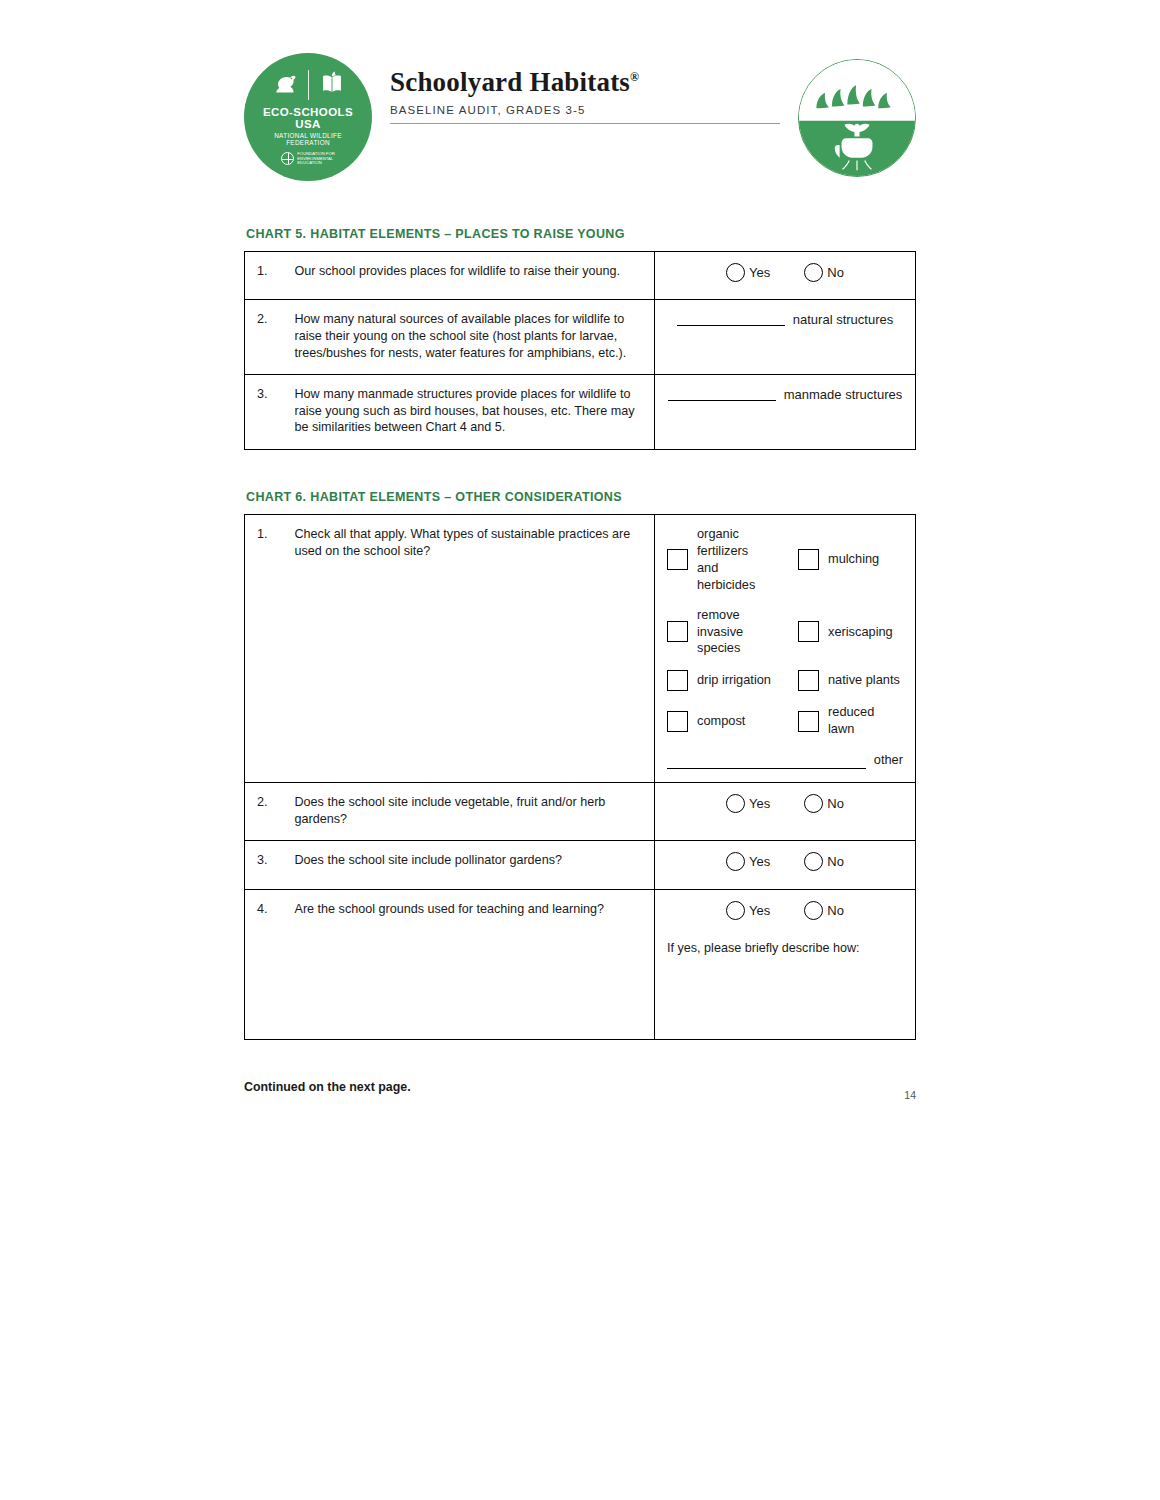ECO-SCHOOLS USA
NATIONAL WILDLIFE FEDERATION
FOUNDATION FOR
ENVIRONMENTAL
EDUCATION
Schoolyard Habitats®
BASELINE AUDIT, GRADES 3-5
Chart 5. Habitat Elements – Places to Raise Young
| 1. | Our school provides places for wildlife to raise their young. | Yes No |
| 2. | How many natural sources of available places for wildlife to raise their young on the school site (host plants for larvae, trees/bushes for nests, water features for amphibians, etc.). | natural structures |
| 3. | How many manmade structures provide places for wildlife to raise young such as bird houses, bat houses, etc. There may be similarities between Chart 4 and 5. | manmade structures |
Chart 6. Habitat Elements – Other Considerations
| 1. | Check all that apply. What types of sustainable practices are used on the school site? | organic fertilizers and herbicides mulching remove invasive species xeriscaping drip irrigation native plants compost reduced lawn other |
| 2. | Does the school site include vegetable, fruit and/or herb gardens? | Yes No |
| 3. | Does the school site include pollinator gardens? | Yes No |
| 4. | Are the school grounds used for teaching and learning? | Yes No If yes, please briefly describe how: |
Continued on the next page.
14